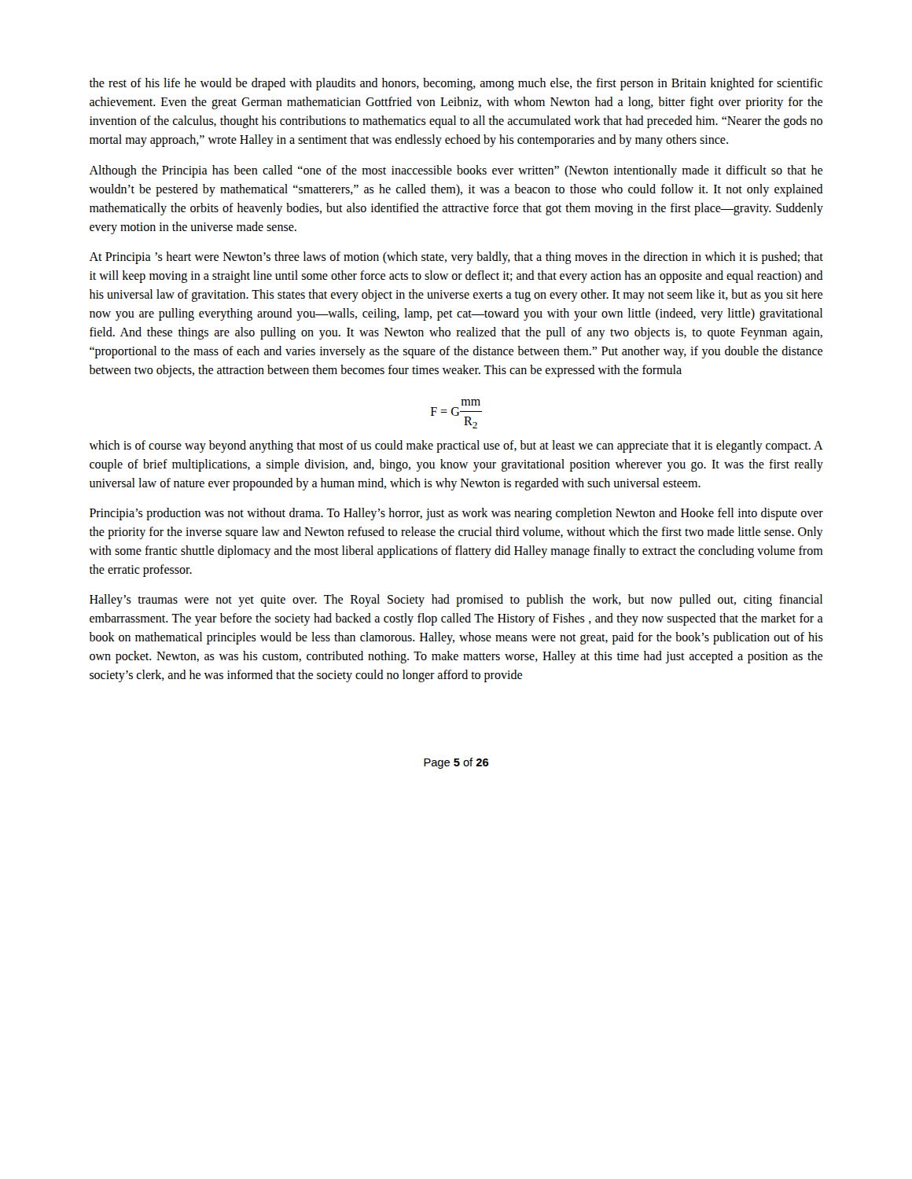the rest of his life he would be draped with plaudits and honors, becoming, among much else, the first person in Britain knighted for scientific achievement. Even the great German mathematician Gottfried von Leibniz, with whom Newton had a long, bitter fight over priority for the invention of the calculus, thought his contributions to mathematics equal to all the accumulated work that had preceded him. “Nearer the gods no mortal may approach,” wrote Halley in a sentiment that was endlessly echoed by his contemporaries and by many others since.
Although the Principia has been called “one of the most inaccessible books ever written” (Newton intentionally made it difficult so that he wouldn’t be pestered by mathematical “smatterers,” as he called them), it was a beacon to those who could follow it. It not only explained mathematically the orbits of heavenly bodies, but also identified the attractive force that got them moving in the first place—gravity. Suddenly every motion in the universe made sense.
At Principia ’s heart were Newton’s three laws of motion (which state, very baldly, that a thing moves in the direction in which it is pushed; that it will keep moving in a straight line until some other force acts to slow or deflect it; and that every action has an opposite and equal reaction) and his universal law of gravitation. This states that every object in the universe exerts a tug on every other. It may not seem like it, but as you sit here now you are pulling everything around you—walls, ceiling, lamp, pet cat—toward you with your own little (indeed, very little) gravitational field. And these things are also pulling on you. It was Newton who realized that the pull of any two objects is, to quote Feynman again, “proportional to the mass of each and varies inversely as the square of the distance between them.” Put another way, if you double the distance between two objects, the attraction between them becomes four times weaker. This can be expressed with the formula
F = Gmm R2
which is of course way beyond anything that most of us could make practical use of, but at least we can appreciate that it is elegantly compact. A couple of brief multiplications, a simple division, and, bingo, you know your gravitational position wherever you go. It was the first really universal law of nature ever propounded by a human mind, which is why Newton is regarded with such universal esteem.
Principia’s production was not without drama. To Halley’s horror, just as work was nearing completion Newton and Hooke fell into dispute over the priority for the inverse square law and Newton refused to release the crucial third volume, without which the first two made little sense. Only with some frantic shuttle diplomacy and the most liberal applications of flattery did Halley manage finally to extract the concluding volume from the erratic professor.
Halley’s traumas were not yet quite over. The Royal Society had promised to publish the work, but now pulled out, citing financial embarrassment. The year before the society had backed a costly flop called The History of Fishes , and they now suspected that the market for a book on mathematical principles would be less than clamorous. Halley, whose means were not great, paid for the book’s publication out of his own pocket. Newton, as was his custom, contributed nothing. To make matters worse, Halley at this time had just accepted a position as the society’s clerk, and he was informed that the society could no longer afford to provide
Page 5 of 26